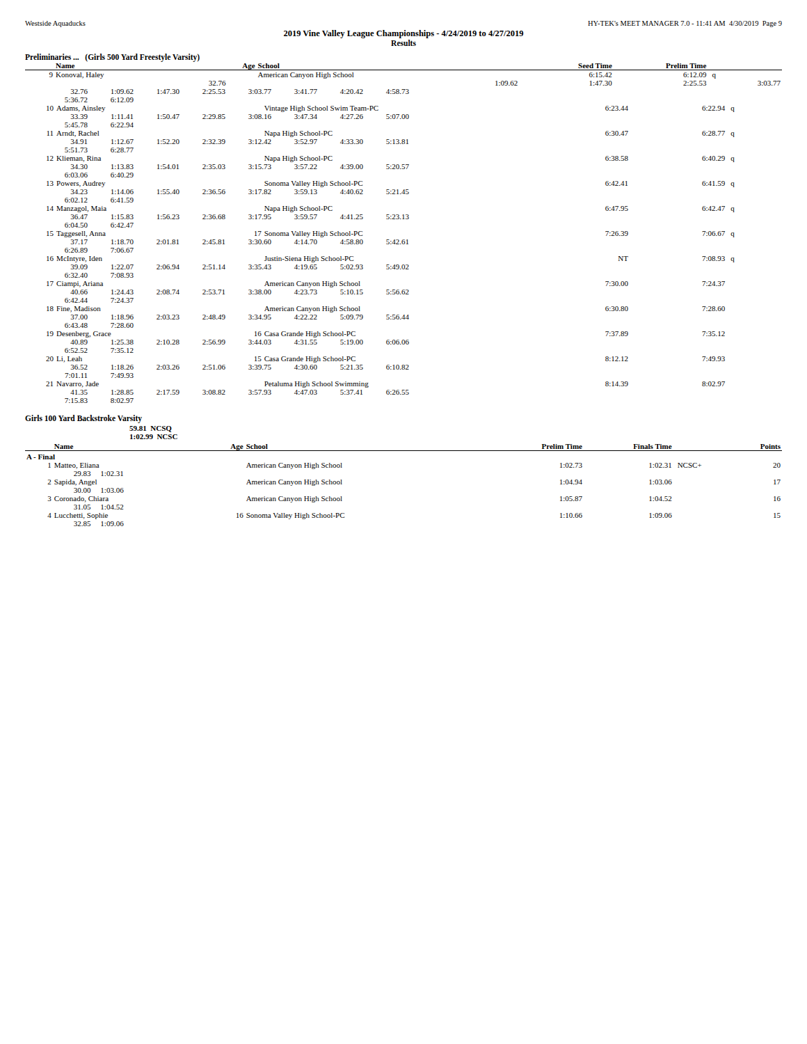Westside Aquaducks
HY-TEK's MEET MANAGER 7.0 - 11:41 AM 4/30/2019 Page 9
2019 Vine Valley League Championships - 4/24/2019 to 4/27/2019
Results
Preliminaries ... (Girls 500 Yard Freestyle Varsity)
| | Name | Age | School | Seed Time | Prelim Time | |
| 9 | Konoval, Haley | | American Canyon High School | 6:15.42 | 6:12.09 | q |
| | 32.76 | 1:09.62 | 1:47.30 | 2:25.53 | 3:03.77 |
| | 32.76 | 1:09.62 | 1:47.30 | 2:25.53 | 3:03.77 | 3:41.77 | 4:20.42 | 4:58.73 | |
| | 5:36.72 | 6:12.09 | |
| 10 | Adams, Ainsley | | Vintage High School Swim Team-PC | 6:23.44 | 6:22.94 | q |
| | 33.39 | 1:11.41 | 1:50.47 | 2:29.85 | 3:08.16 | 3:47.34 | 4:27.26 | 5:07.00 | |
| | 5:45.78 | 6:22.94 | |
| 11 | Arndt, Rachel | | Napa High School-PC | 6:30.47 | 6:28.77 | q |
| | 34.91 | 1:12.67 | 1:52.20 | 2:32.39 | 3:12.42 | 3:52.97 | 4:33.30 | 5:13.81 | |
| | 5:51.73 | 6:28.77 | |
| 12 | Klieman, Rina | | Napa High School-PC | 6:38.58 | 6:40.29 | q |
| | 34.30 | 1:13.83 | 1:54.01 | 2:35.03 | 3:15.73 | 3:57.22 | 4:39.00 | 5:20.57 | |
| | 6:03.06 | 6:40.29 | |
| 13 | Powers, Audrey | | Sonoma Valley High School-PC | 6:42.41 | 6:41.59 | q |
| | 34.23 | 1:14.06 | 1:55.40 | 2:36.56 | 3:17.82 | 3:59.13 | 4:40.62 | 5:21.45 | |
| | 6:02.12 | 6:41.59 | |
| 14 | Manzagol, Maia | | Napa High School-PC | 6:47.95 | 6:42.47 | q |
| | 36.47 | 1:15.83 | 1:56.23 | 2:36.68 | 3:17.95 | 3:59.57 | 4:41.25 | 5:23.13 | |
| | 6:04.50 | 6:42.47 | |
| 15 | Taggesell, Anna | 17 | Sonoma Valley High School-PC | 7:26.39 | 7:06.67 | q |
| | 37.17 | 1:18.70 | 2:01.81 | 2:45.81 | 3:30.60 | 4:14.70 | 4:58.80 | 5:42.61 | |
| | 6:26.89 | 7:06.67 | |
| 16 | McIntyre, Iden | | Justin-Siena High School-PC | NT | 7:08.93 | q |
| | 39.09 | 1:22.07 | 2:06.94 | 2:51.14 | 3:35.43 | 4:19.65 | 5:02.93 | 5:49.02 | |
| | 6:32.40 | 7:08.93 | |
| 17 | Ciampi, Ariana | | American Canyon High School | 7:30.00 | 7:24.37 | |
| | 40.66 | 1:24.43 | 2:08.74 | 2:53.71 | 3:38.00 | 4:23.73 | 5:10.15 | 5:56.62 | |
| | 6:42.44 | 7:24.37 | |
| 18 | Fine, Madison | | American Canyon High School | 6:30.80 | 7:28.60 | |
| | 37.00 | 1:18.96 | 2:03.23 | 2:48.49 | 3:34.95 | 4:22.22 | 5:09.79 | 5:56.44 | |
| | 6:43.48 | 7:28.60 | |
| 19 | Desenberg, Grace | 16 | Casa Grande High School-PC | 7:37.89 | 7:35.12 | |
| | 40.89 | 1:25.38 | 2:10.28 | 2:56.99 | 3:44.03 | 4:31.55 | 5:19.00 | 6:06.06 | |
| | 6:52.52 | 7:35.12 | |
| 20 | Li, Leah | 15 | Casa Grande High School-PC | 8:12.12 | 7:49.93 | |
| | 36.52 | 1:18.26 | 2:03.26 | 2:51.06 | 3:39.75 | 4:30.60 | 5:21.35 | 6:10.82 | |
| | 7:01.11 | 7:49.93 | |
| 21 | Navarro, Jade | | Petaluma High School Swimming | 8:14.39 | 8:02.97 | |
| | 41.35 | 1:28.85 | 2:17.59 | 3:08.82 | 3:57.93 | 4:47.03 | 5:37.41 | 6:26.55 | |
| | 7:15.83 | 8:02.97 | |
Girls 100 Yard Backstroke Varsity
59.81 NCSQ
1:02.99 NCSC
| | Name | Age | School | Prelim Time | Finals Time | | Points |
| A - Final |
| 1 | Matteo, Eliana | | American Canyon High School | 1:02.73 | 1:02.31 | NCSC+ | 20 |
| | 29.83 1:02.31 | |
| 2 | Sapida, Angel | | American Canyon High School | 1:04.94 | 1:03.06 | | 17 |
| | 30.00 1:03.06 | |
| 3 | Coronado, Chiara | | American Canyon High School | 1:05.87 | 1:04.52 | | 16 |
| | 31.05 1:04.52 | |
| 4 | Lucchetti, Sophie | 16 | Sonoma Valley High School-PC | 1:10.66 | 1:09.06 | | 15 |
| | 32.85 1:09.06 | |